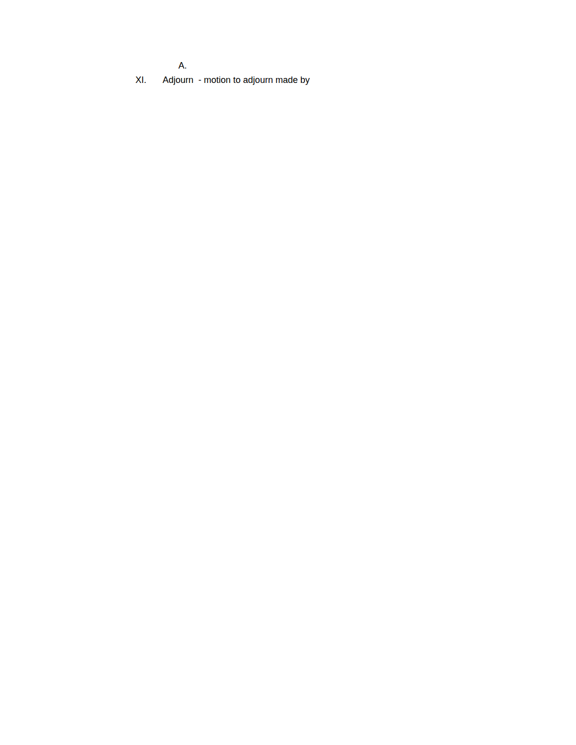A.
XI. Adjourn - motion to adjourn made by